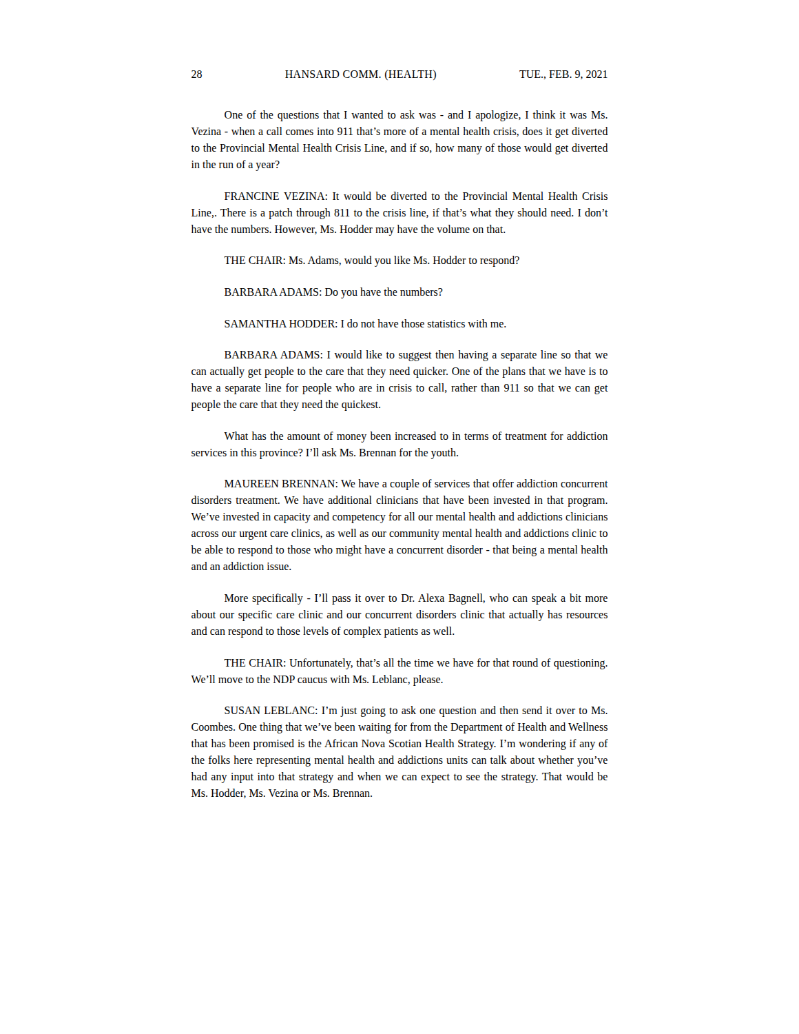28
HANSARD COMM. (HEALTH)
TUE., FEB. 9, 2021
One of the questions that I wanted to ask was - and I apologize, I think it was Ms. Vezina - when a call comes into 911 that’s more of a mental health crisis, does it get diverted to the Provincial Mental Health Crisis Line, and if so, how many of those would get diverted in the run of a year?
FRANCINE VEZINA: It would be diverted to the Provincial Mental Health Crisis Line,. There is a patch through 811 to the crisis line, if that’s what they should need. I don’t have the numbers. However, Ms. Hodder may have the volume on that.
THE CHAIR: Ms. Adams, would you like Ms. Hodder to respond?
BARBARA ADAMS: Do you have the numbers?
SAMANTHA HODDER: I do not have those statistics with me.
BARBARA ADAMS: I would like to suggest then having a separate line so that we can actually get people to the care that they need quicker. One of the plans that we have is to have a separate line for people who are in crisis to call, rather than 911 so that we can get people the care that they need the quickest.
What has the amount of money been increased to in terms of treatment for addiction services in this province? I’ll ask Ms. Brennan for the youth.
MAUREEN BRENNAN: We have a couple of services that offer addiction concurrent disorders treatment. We have additional clinicians that have been invested in that program. We’ve invested in capacity and competency for all our mental health and addictions clinicians across our urgent care clinics, as well as our community mental health and addictions clinic to be able to respond to those who might have a concurrent disorder - that being a mental health and an addiction issue.
More specifically - I’ll pass it over to Dr. Alexa Bagnell, who can speak a bit more about our specific care clinic and our concurrent disorders clinic that actually has resources and can respond to those levels of complex patients as well.
THE CHAIR: Unfortunately, that’s all the time we have for that round of questioning. We’ll move to the NDP caucus with Ms. Leblanc, please.
SUSAN LEBLANC: I’m just going to ask one question and then send it over to Ms. Coombes. One thing that we’ve been waiting for from the Department of Health and Wellness that has been promised is the African Nova Scotian Health Strategy. I’m wondering if any of the folks here representing mental health and addictions units can talk about whether you’ve had any input into that strategy and when we can expect to see the strategy. That would be Ms. Hodder, Ms. Vezina or Ms. Brennan.